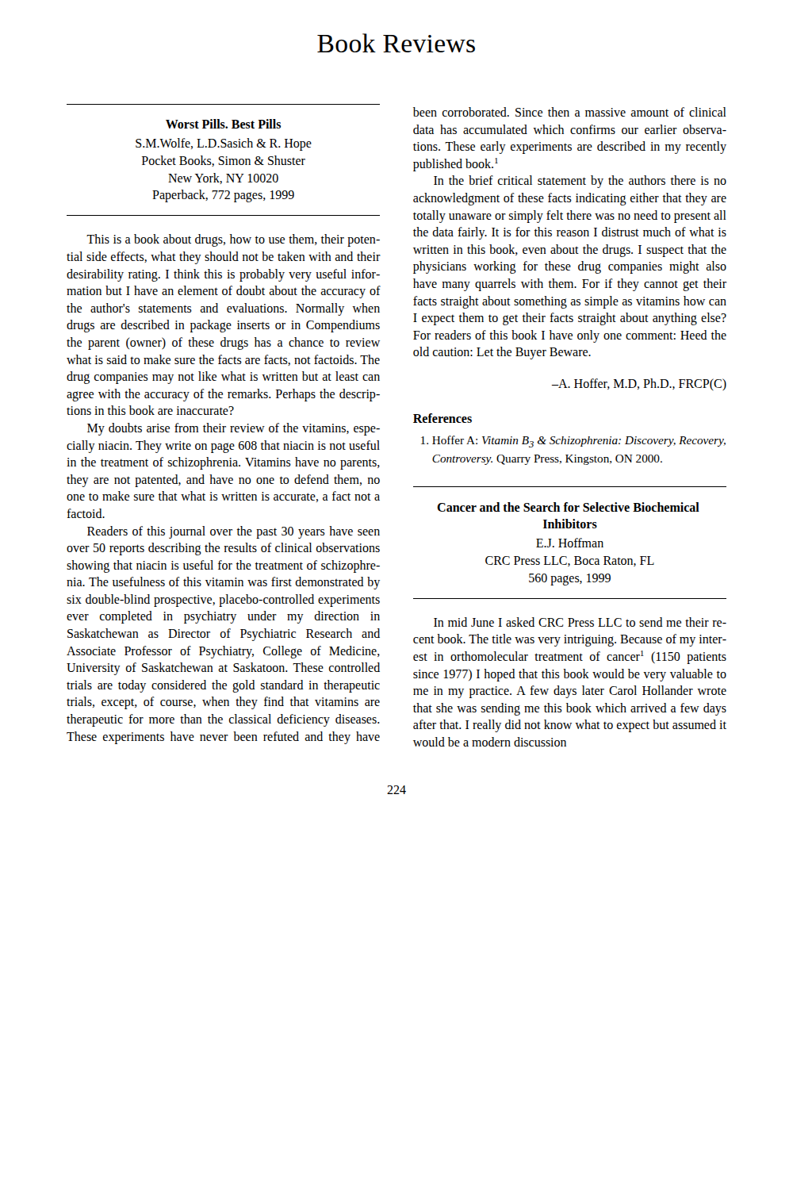Book Reviews
Worst Pills. Best Pills S.M.Wolfe, L.D.Sasich & R. Hope Pocket Books, Simon & Shuster New York, NY 10020 Paperback, 772 pages, 1999
This is a book about drugs, how to use them, their potential side effects, what they should not be taken with and their desirability rating. I think this is probably very useful information but I have an element of doubt about the accuracy of the author's statements and evaluations. Normally when drugs are described in package inserts or in Compendiums the parent (owner) of these drugs has a chance to review what is said to make sure the facts are facts, not factoids. The drug companies may not like what is written but at least can agree with the accuracy of the remarks. Perhaps the descriptions in this book are inaccurate?
My doubts arise from their review of the vitamins, especially niacin. They write on page 608 that niacin is not useful in the treatment of schizophrenia. Vitamins have no parents, they are not patented, and have no one to defend them, no one to make sure that what is written is accurate, a fact not a factoid.
Readers of this journal over the past 30 years have seen over 50 reports describing the results of clinical observations showing that niacin is useful for the treatment of schizophrenia. The usefulness of this vitamin was first demonstrated by six double-blind prospective, placebo-controlled experiments ever completed in psychiatry under my direction in Saskatchewan as Director of Psychiatric Research and Associate Professor of Psychiatry, College of Medicine, University of Saskatchewan at Saskatoon. These controlled trials are today considered the gold standard in therapeutic trials, except, of course, when they find that vitamins are therapeutic for more than the classical deficiency diseases. These experiments have never been refuted and they have been corroborated. Since then a massive amount of clinical data has accumulated which confirms our earlier observations. These early experiments are described in my recently published book.1
In the brief critical statement by the authors there is no acknowledgment of these facts indicating either that they are totally unaware or simply felt there was no need to present all the data fairly. It is for this reason I distrust much of what is written in this book, even about the drugs. I suspect that the physicians working for these drug companies might also have many quarrels with them. For if they cannot get their facts straight about something as simple as vitamins how can I expect them to get their facts straight about anything else? For readers of this book I have only one comment: Heed the old caution: Let the Buyer Beware.
–A. Hoffer, M.D, Ph.D., FRCP(C)
References
Hoffer A: Vitamin B3 & Schizophrenia: Discovery, Recovery, Controversy. Quarry Press, Kingston, ON 2000.
Cancer and the Search for Selective Biochemical Inhibitors E.J. Hoffman CRC Press LLC, Boca Raton, FL 560 pages, 1999
In mid June I asked CRC Press LLC to send me their recent book. The title was very intriguing. Because of my interest in orthomolecular treatment of cancer1 (1150 patients since 1977) I hoped that this book would be very valuable to me in my practice. A few days later Carol Hollander wrote that she was sending me this book which arrived a few days after that. I really did not know what to expect but assumed it would be a modern discussion
224